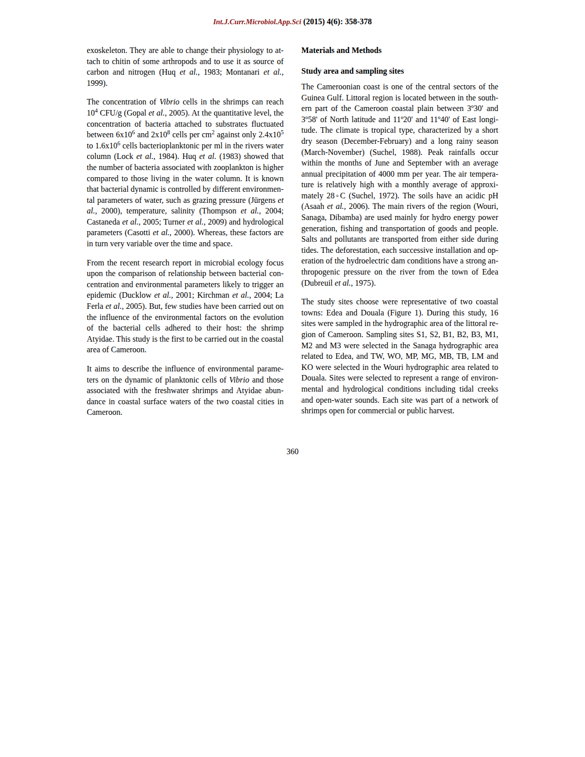Int.J.Curr.Microbiol.App.Sci (2015) 4(6): 358-378
exoskeleton. They are able to change their physiology to attach to chitin of some arthropods and to use it as source of carbon and nitrogen (Huq et al., 1983; Montanari et al., 1999).
The concentration of Vibrio cells in the shrimps can reach 104 CFU/g (Gopal et al., 2005). At the quantitative level, the concentration of bacteria attached to substrates fluctuated between 6x106 and 2x108 cells per cm2 against only 2.4x105 to 1.6x106 cells bacterioplanktonic per ml in the rivers water column (Lock et al., 1984). Huq et al. (1983) showed that the number of bacteria associated with zooplankton is higher compared to those living in the water column. It is known that bacterial dynamic is controlled by different environmental parameters of water, such as grazing pressure (Jürgens et al., 2000), temperature, salinity (Thompson et al., 2004; Castaneda et al., 2005; Turner et al., 2009) and hydrological parameters (Casotti et al., 2000). Whereas, these factors are in turn very variable over the time and space.
From the recent research report in microbial ecology focus upon the comparison of relationship between bacterial concentration and environmental parameters likely to trigger an epidemic (Ducklow et al., 2001; Kirchman et al., 2004; La Ferla et al., 2005). But, few studies have been carried out on the influence of the environmental factors on the evolution of the bacterial cells adhered to their host: the shrimp Atyidae. This study is the first to be carried out in the coastal area of Cameroon.
It aims to describe the influence of environmental parameters on the dynamic of planktonic cells of Vibrio and those associated with the freshwater shrimps and Atyidae abundance in coastal surface waters of the two coastal cities in Cameroon.
Materials and Methods
Study area and sampling sites
The Cameroonian coast is one of the central sectors of the Guinea Gulf. Littoral region is located between in the southern part of the Cameroon coastal plain between 3º30' and 3º58' of North latitude and 11º20' and 11º40' of East longitude. The climate is tropical type, characterized by a short dry season (December-February) and a long rainy season (March-November) (Suchel, 1988). Peak rainfalls occur within the months of June and September with an average annual precipitation of 4000 mm per year. The air temperature is relatively high with a monthly average of approximately 28◦C (Suchel, 1972). The soils have an acidic pH (Asaah et al., 2006). The main rivers of the region (Wouri, Sanaga, Dibamba) are used mainly for hydro energy power generation, fishing and transportation of goods and people. Salts and pollutants are transported from either side during tides. The deforestation, each successive installation and operation of the hydroelectric dam conditions have a strong anthropogenic pressure on the river from the town of Edea (Dubreuil et al., 1975).
The study sites choose were representative of two coastal towns: Edea and Douala (Figure 1). During this study, 16 sites were sampled in the hydrographic area of the littoral region of Cameroon. Sampling sites S1, S2, B1, B2, B3, M1, M2 and M3 were selected in the Sanaga hydrographic area related to Edea, and TW, WO, MP, MG, MB, TB, LM and KO were selected in the Wouri hydrographic area related to Douala. Sites were selected to represent a range of environmental and hydrological conditions including tidal creeks and open-water sounds. Each site was part of a network of shrimps open for commercial or public harvest.
360